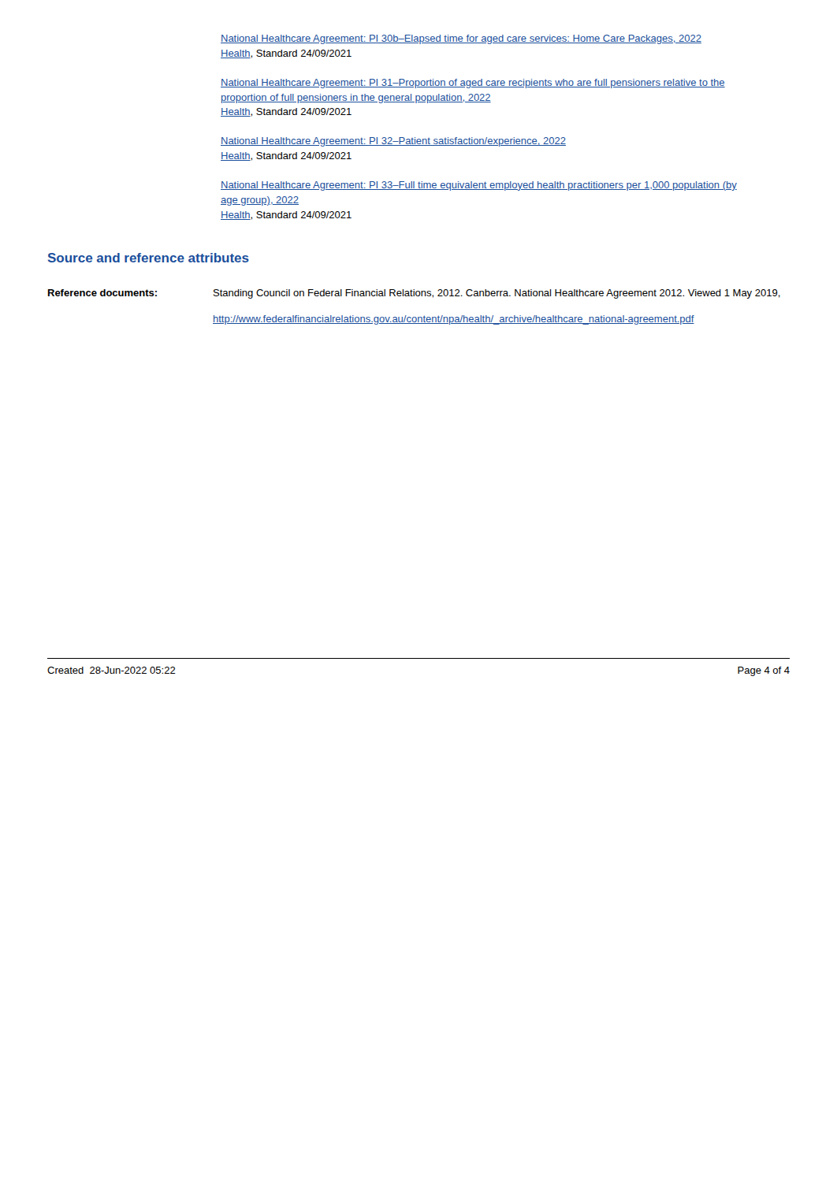National Healthcare Agreement: PI 30b–Elapsed time for aged care services: Home Care Packages, 2022 Health, Standard 24/09/2021
National Healthcare Agreement: PI 31–Proportion of aged care recipients who are full pensioners relative to the proportion of full pensioners in the general population, 2022 Health, Standard 24/09/2021
National Healthcare Agreement: PI 32–Patient satisfaction/experience, 2022 Health, Standard 24/09/2021
National Healthcare Agreement: PI 33–Full time equivalent employed health practitioners per 1,000 population (by age group), 2022 Health, Standard 24/09/2021
Source and reference attributes
Reference documents:
Standing Council on Federal Financial Relations, 2012. Canberra. National Healthcare Agreement 2012. Viewed 1 May 2019,
http://www.federalfinancialrelations.gov.au/content/npa/health/_archive/healthcare_national-agreement.pdf
Created 28-Jun-2022 05:22 Page 4 of 4